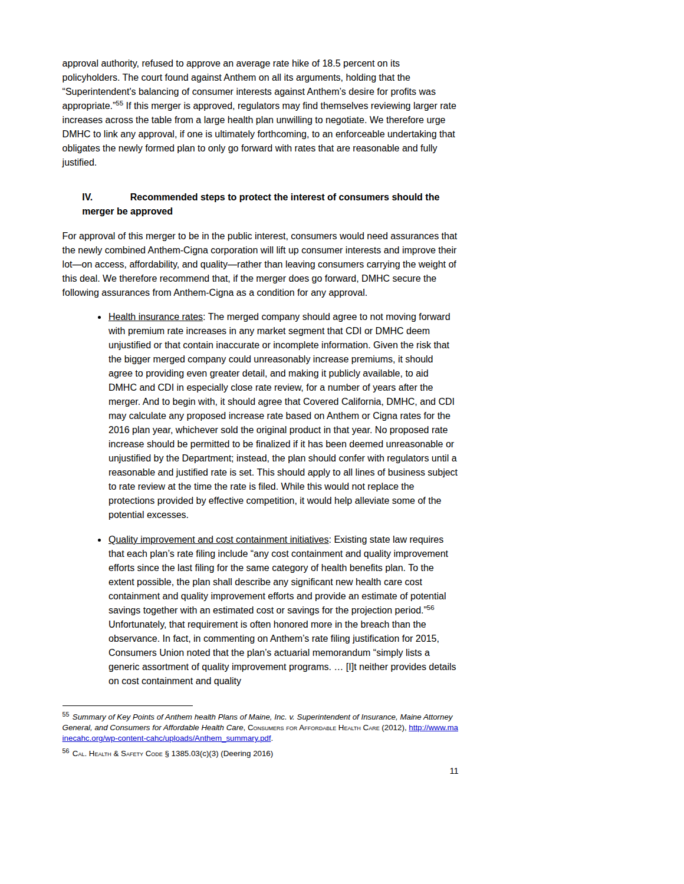approval authority, refused to approve an average rate hike of 18.5 percent on its policyholders. The court found against Anthem on all its arguments, holding that the “Superintendent's balancing of consumer interests against Anthem’s desire for profits was appropriate.”55 If this merger is approved, regulators may find themselves reviewing larger rate increases across the table from a large health plan unwilling to negotiate. We therefore urge DMHC to link any approval, if one is ultimately forthcoming, to an enforceable undertaking that obligates the newly formed plan to only go forward with rates that are reasonable and fully justified.
IV. Recommended steps to protect the interest of consumers should the merger be approved
For approval of this merger to be in the public interest, consumers would need assurances that the newly combined Anthem-Cigna corporation will lift up consumer interests and improve their lot—on access, affordability, and quality—rather than leaving consumers carrying the weight of this deal. We therefore recommend that, if the merger does go forward, DMHC secure the following assurances from Anthem-Cigna as a condition for any approval.
Health insurance rates: The merged company should agree to not moving forward with premium rate increases in any market segment that CDI or DMHC deem unjustified or that contain inaccurate or incomplete information. Given the risk that the bigger merged company could unreasonably increase premiums, it should agree to providing even greater detail, and making it publicly available, to aid DMHC and CDI in especially close rate review, for a number of years after the merger. And to begin with, it should agree that Covered California, DMHC, and CDI may calculate any proposed increase rate based on Anthem or Cigna rates for the 2016 plan year, whichever sold the original product in that year. No proposed rate increase should be permitted to be finalized if it has been deemed unreasonable or unjustified by the Department; instead, the plan should confer with regulators until a reasonable and justified rate is set. This should apply to all lines of business subject to rate review at the time the rate is filed. While this would not replace the protections provided by effective competition, it would help alleviate some of the potential excesses.
Quality improvement and cost containment initiatives: Existing state law requires that each plan’s rate filing include “any cost containment and quality improvement efforts since the last filing for the same category of health benefits plan. To the extent possible, the plan shall describe any significant new health care cost containment and quality improvement efforts and provide an estimate of potential savings together with an estimated cost or savings for the projection period.”56 Unfortunately, that requirement is often honored more in the breach than the observance. In fact, in commenting on Anthem’s rate filing justification for 2015, Consumers Union noted that the plan’s actuarial memorandum “simply lists a generic assortment of quality improvement programs. … [I]t neither provides details on cost containment and quality
55 Summary of Key Points of Anthem health Plans of Maine, Inc. v. Superintendent of Insurance, Maine Attorney General, and Consumers for Affordable Health Care, Consumers for Affordable Health Care (2012), http://www.mainecahc.org/wp-content-cahc/uploads/Anthem_summary.pdf.
56 Cal. Health & Safety Code § 1385.03(c)(3) (Deering 2016)
11